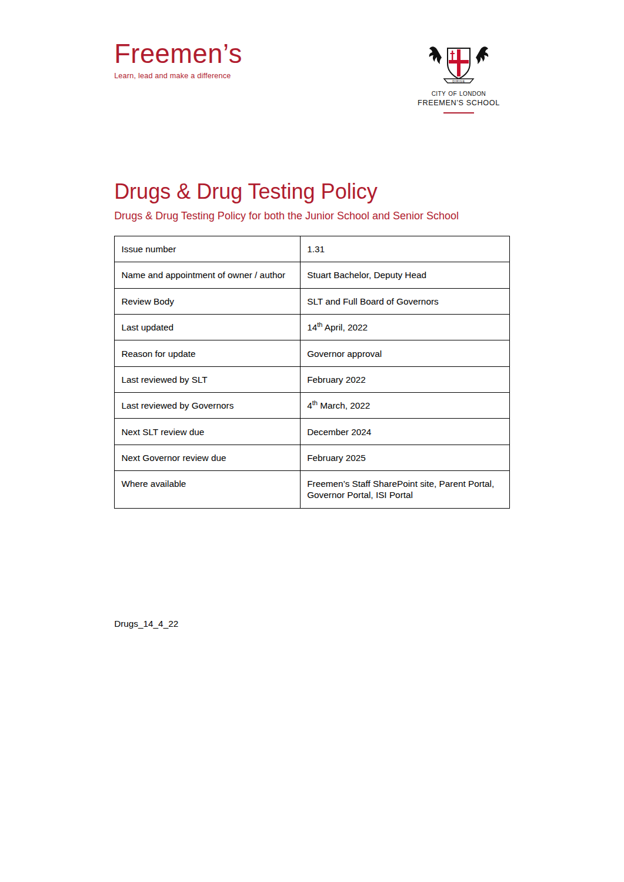Freemen’s
Learn, lead and make a difference
DIRIGE
CITY OF LONDON
FREEMEN’S SCHOOL
Drugs & Drug Testing Policy
Drugs & Drug Testing Policy for both the Junior School and Senior School
| Issue number | 1.31 |
| Name and appointment of owner / author | Stuart Bachelor, Deputy Head |
| Review Body | SLT and Full Board of Governors |
| Last updated | 14 th April, 2022 |
| Reason for update | Governor approval |
| Last reviewed by SLT | February 2022 |
| Last reviewed by Governors | 4 th March, 2022 |
| Next SLT review due | December 2024 |
| Next Governor review due | February 2025 |
| Where available | Freemen’s Staff SharePoint site, Parent Portal, Governor Portal, ISI Portal |
Drugs_14_4_22